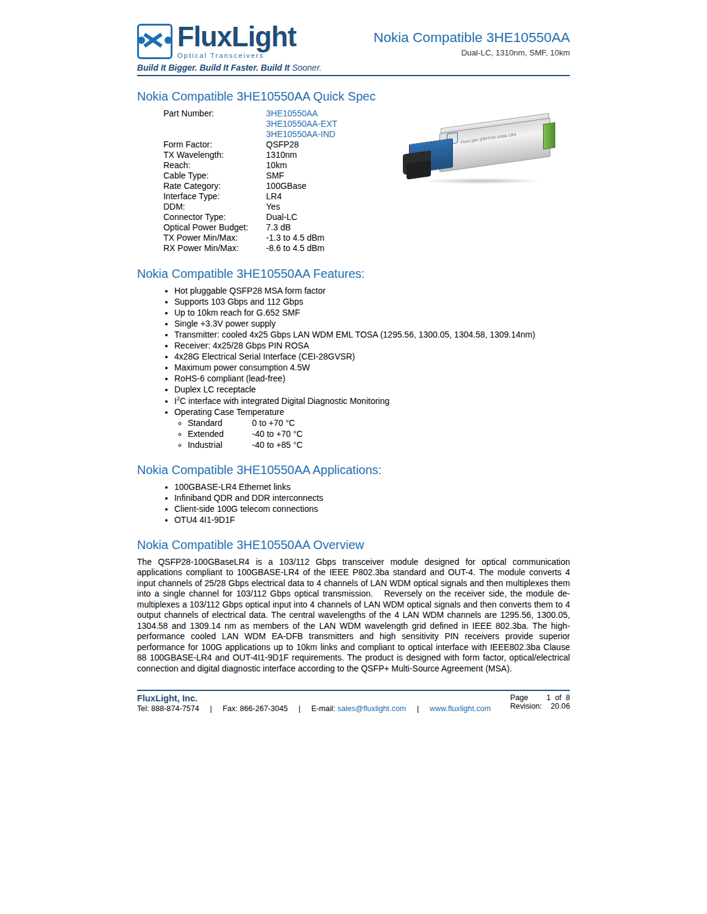FluxLight
Optical Transceivers
Build It Bigger. Build It Faster. Build It Sooner.
Nokia Compatible 3HE10550AA
Dual-LC, 1310nm, SMF, 10km
Nokia Compatible 3HE10550AA Quick Spec
| Part Number: | 3HE10550AA |
| | 3HE10550AA-EXT |
| | 3HE10550AA-IND |
| Form Factor: | QSFP28 |
| TX Wavelength: | 1310nm |
| Reach: | 10km |
| Cable Type: | SMF |
| Rate Category: | 100GBase |
| Interface Type: | LR4 |
| DDM: | Yes |
| Connector Type: | Dual-LC |
| Optical Power Budget: | 7.3 dB |
| TX Power Min/Max: | -1.3 to 4.5 dBm |
| RX Power Min/Max: | -8.6 to 4.5 dBm |
FluxLight QSFP28-100G-LR4
Nokia Compatible 3HE10550AA Features:
Hot pluggable QSFP28 MSA form factor
Supports 103 Gbps and 112 Gbps
Up to 10km reach for G.652 SMF
Single +3.3V power supply
Transmitter: cooled 4x25 Gbps LAN WDM EML TOSA (1295.56, 1300.05, 1304.58, 1309.14nm)
Receiver: 4x25/28 Gbps PIN ROSA
4x28G Electrical Serial Interface (CEI-28GVSR)
Maximum power consumption 4.5W
RoHS-6 compliant (lead-free)
Duplex LC receptacle
I2C interface with integrated Digital Diagnostic Monitoring
Operating Case Temperature
Standard0 to +70 °C
Extended-40 to +70 °C
Industrial-40 to +85 °C
Nokia Compatible 3HE10550AA Applications:
100GBASE-LR4 Ethernet links
Infiniband QDR and DDR interconnects
Client-side 100G telecom connections
OTU4 4I1-9D1F
Nokia Compatible 3HE10550AA Overview
The QSFP28-100GBaseLR4 is a 103/112 Gbps transceiver module designed for optical communication applications compliant to 100GBASE-LR4 of the IEEE P802.3ba standard and OUT-4. The module converts 4 input channels of 25/28 Gbps electrical data to 4 channels of LAN WDM optical signals and then multiplexes them into a single channel for 103/112 Gbps optical transmission. Reversely on the receiver side, the module de-multiplexes a 103/112 Gbps optical input into 4 channels of LAN WDM optical signals and then converts them to 4 output channels of electrical data. The central wavelengths of the 4 LAN WDM channels are 1295.56, 1300.05, 1304.58 and 1309.14 nm as members of the LAN WDM wavelength grid defined in IEEE 802.3ba. The high-performance cooled LAN WDM EA-DFB transmitters and high sensitivity PIN receivers provide superior performance for 100G applications up to 10km links and compliant to optical interface with IEEE802.3ba Clause 88 100GBASE-LR4 and OUT-4I1-9D1F requirements. The product is designed with form factor, optical/electrical connection and digital diagnostic interface according to the QSFP+ Multi-Source Agreement (MSA).
FluxLight, Inc.
Tel: 888-874-7574 | Fax: 866-267-3045 | E-mail: sales@fluxlight.com | www.fluxlight.com
Page1 of 8
Revision: 20.06